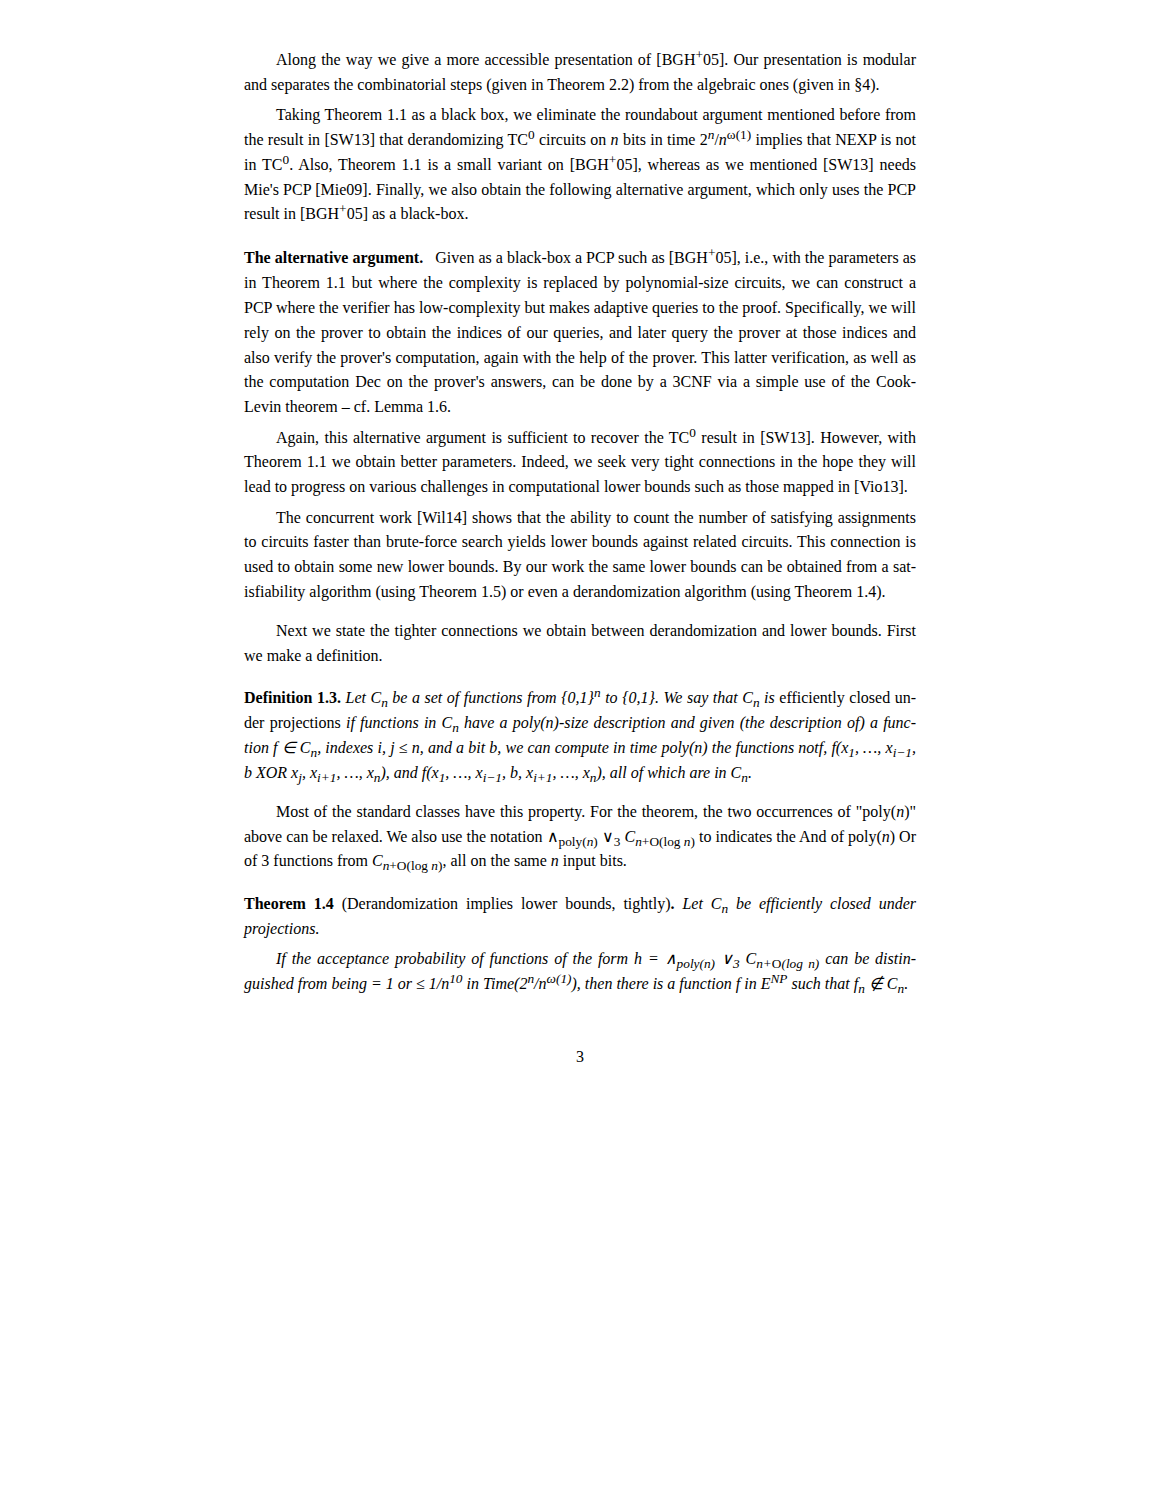Along the way we give a more accessible presentation of [BGH+05]. Our presentation is modular and separates the combinatorial steps (given in Theorem 2.2) from the algebraic ones (given in §4).
Taking Theorem 1.1 as a black box, we eliminate the roundabout argument mentioned before from the result in [SW13] that derandomizing TC0 circuits on n bits in time 2n/nω(1) implies that NEXP is not in TC0. Also, Theorem 1.1 is a small variant on [BGH+05], whereas as we mentioned [SW13] needs Mie's PCP [Mie09]. Finally, we also obtain the following alternative argument, which only uses the PCP result in [BGH+05] as a black-box.
The alternative argument. Given as a black-box a PCP such as [BGH+05], i.e., with the parameters as in Theorem 1.1 but where the complexity is replaced by polynomial-size circuits, we can construct a PCP where the verifier has low-complexity but makes adaptive queries to the proof. Specifically, we will rely on the prover to obtain the indices of our queries, and later query the prover at those indices and also verify the prover's computation, again with the help of the prover. This latter verification, as well as the computation Dec on the prover's answers, can be done by a 3CNF via a simple use of the Cook-Levin theorem – cf. Lemma 1.6.
Again, this alternative argument is sufficient to recover the TC0 result in [SW13]. However, with Theorem 1.1 we obtain better parameters. Indeed, we seek very tight connections in the hope they will lead to progress on various challenges in computational lower bounds such as those mapped in [Vio13].
The concurrent work [Wil14] shows that the ability to count the number of satisfying assignments to circuits faster than brute-force search yields lower bounds against related circuits. This connection is used to obtain some new lower bounds. By our work the same lower bounds can be obtained from a satisfiability algorithm (using Theorem 1.5) or even a derandomization algorithm (using Theorem 1.4).
Next we state the tighter connections we obtain between derandomization and lower bounds. First we make a definition.
Definition 1.3. Let Cn be a set of functions from {0,1}n to {0,1}. We say that Cn is efficiently closed under projections if functions in Cn have a poly(n)-size description and given (the description of) a function f ∈ Cn, indexes i, j ≤ n, and a bit b, we can compute in time poly(n) the functions notf, f(x1, …, xi−1, b XOR xj, xi+1, …, xn), and f(x1, …, xi−1, b, xi+1, …, xn), all of which are in Cn.
Most of the standard classes have this property. For the theorem, the two occurrences of "poly(n)" above can be relaxed. We also use the notation ∧poly(n) ∨3 Cn+O(log n) to indicates the And of poly(n) Or of 3 functions from Cn+O(log n), all on the same n input bits.
Theorem 1.4 (Derandomization implies lower bounds, tightly). Let Cn be efficiently closed under projections.
If the acceptance probability of functions of the form h = ∧poly(n) ∨3 Cn+O(log n) can be distinguished from being = 1 or ≤ 1/n10 in Time(2n/nω(1)), then there is a function f in ENP such that fn ∉ Cn.
3